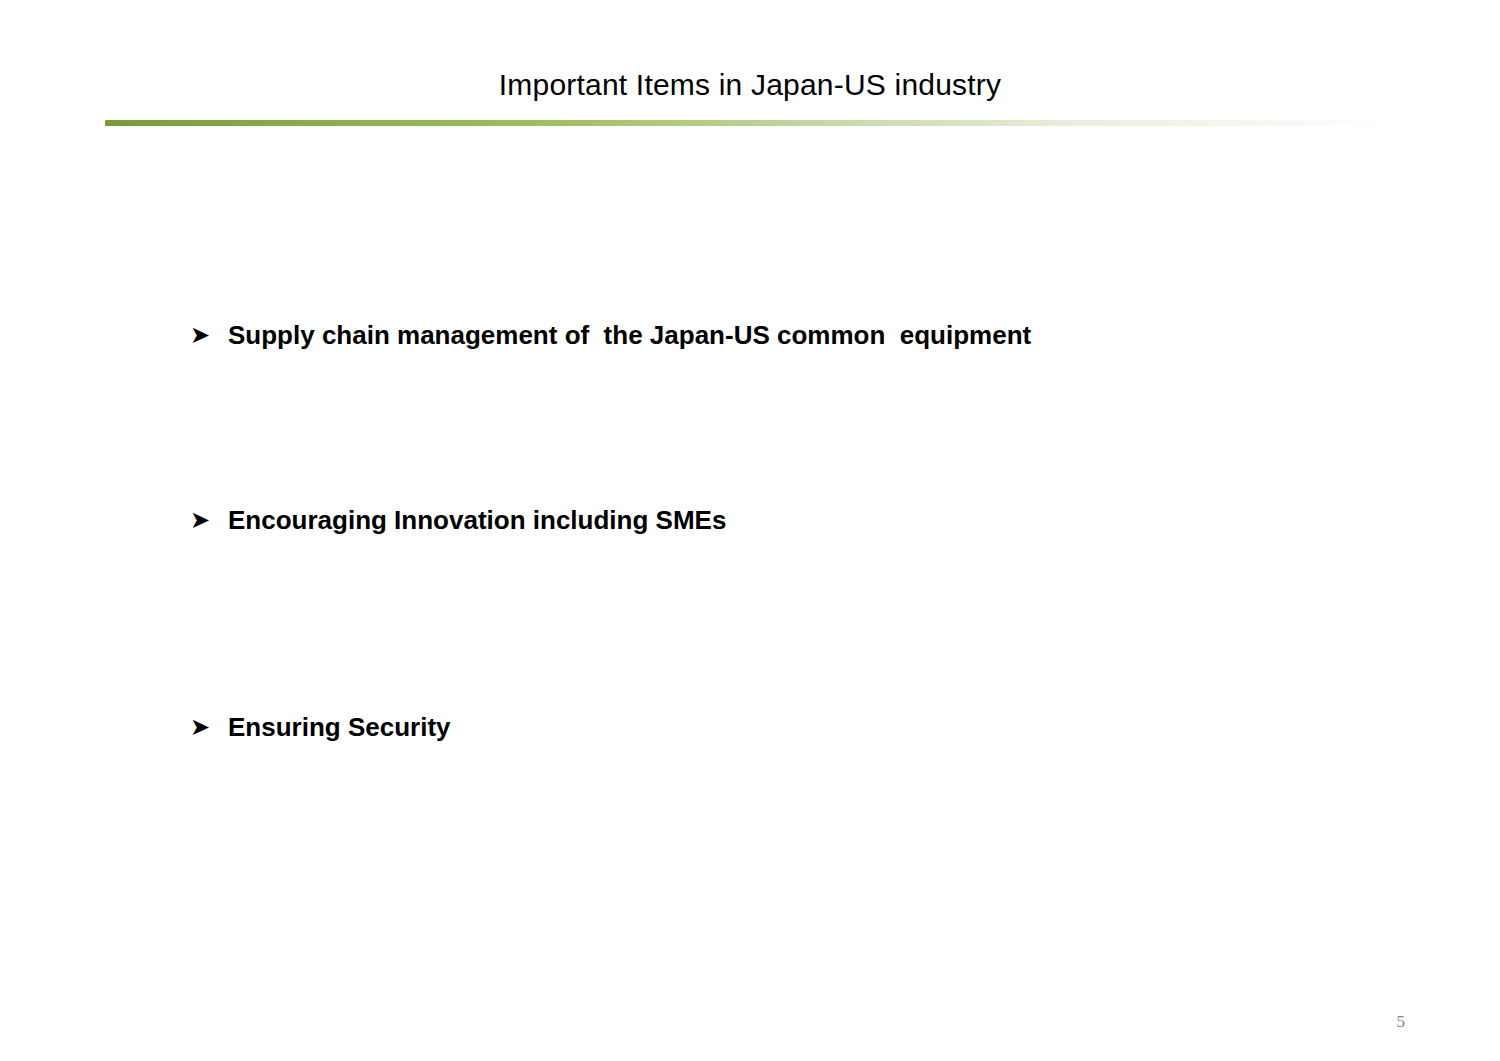Important Items in Japan-US industry
Supply chain management of the Japan-US common equipment
Encouraging Innovation including SMEs
Ensuring Security
5